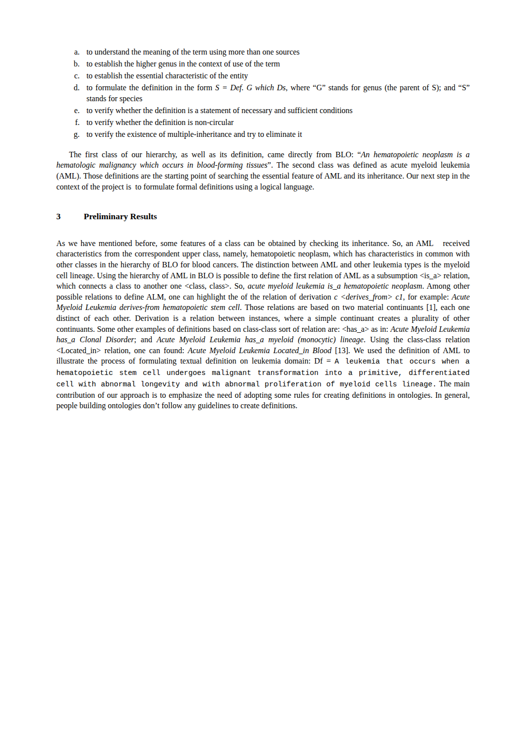to understand the meaning of the term using more than one sources
to establish the higher genus in the context of use of the term
to establish the essential characteristic of the entity
to formulate the definition in the form S = Def. G which Ds, where “G” stands for genus (the parent of S); and “S” stands for species
to verify whether the definition is a statement of necessary and sufficient conditions
to verify whether the definition is non-circular
to verify the existence of multiple-inheritance and try to eliminate it
The first class of our hierarchy, as well as its definition, came directly from BLO: “An hematopoietic neoplasm is a hematologic malignancy which occurs in blood-forming tissues”. The second class was defined as acute myeloid leukemia (AML). Those definitions are the starting point of searching the essential feature of AML and its inheritance. Our next step in the context of the project is to formulate formal definitions using a logical language.
3 Preliminary Results
As we have mentioned before, some features of a class can be obtained by checking its inheritance. So, an AML received characteristics from the correspondent upper class, namely, hematopoietic neoplasm, which has characteristics in common with other classes in the hierarchy of BLO for blood cancers. The distinction between AML and other leukemia types is the myeloid cell lineage. Using the hierarchy of AML in BLO is possible to define the first relation of AML as a subsumption <is_a> relation, which connects a class to another one <class, class>. So, acute myeloid leukemia is_a hematopoietic neoplasm. Among other possible relations to define ALM, one can highlight the of the relation of derivation c <derives_from> c1, for example: Acute Myeloid Leukemia derives-from hematopoietic stem cell. Those relations are based on two material continuants [1], each one distinct of each other. Derivation is a relation between instances, where a simple continuant creates a plurality of other continuants. Some other examples of definitions based on class-class sort of relation are: <has_a> as in: Acute Myeloid Leukemia has_a Clonal Disorder; and Acute Myeloid Leukemia has_a myeloid (monocytic) lineage. Using the class-class relation <Located_in> relation, one can found: Acute Myeloid Leukemia Located_in Blood [13]. We used the definition of AML to illustrate the process of formulating textual definition on leukemia domain: Df = A leukemia that occurs when a hematopoietic stem cell undergoes malignant transformation into a primitive, differentiated cell with abnormal longevity and with abnormal proliferation of myeloid cells lineage. The main contribution of our approach is to emphasize the need of adopting some rules for creating definitions in ontologies. In general, people building ontologies don’t follow any guidelines to create definitions.